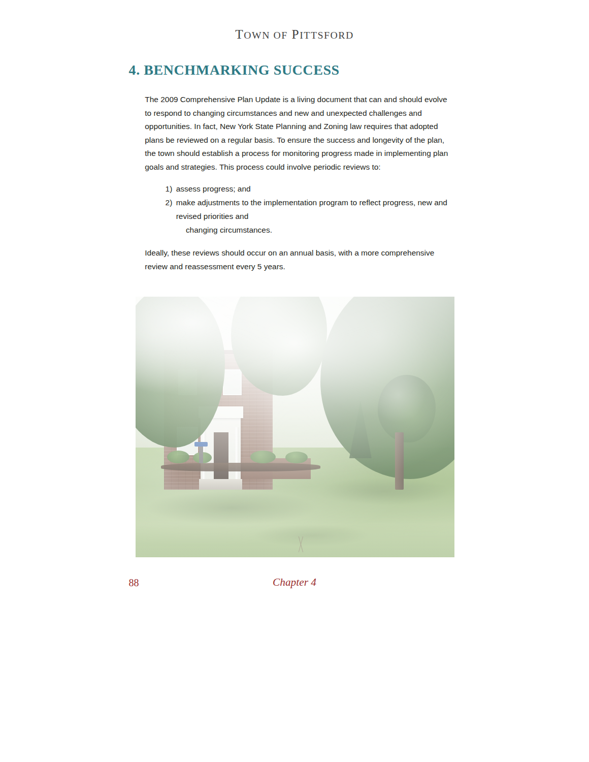TOWN OF PITTSFORD
4. BENCHMARKING SUCCESS
The 2009 Comprehensive Plan Update is a living document that can and should evolve to respond to changing circumstances and new and unexpected challenges and opportunities. In fact, New York State Planning and Zoning law requires that adopted plans be reviewed on a regular basis. To ensure the success and longevity of the plan, the town should establish a process for monitoring progress made in implementing plan goals and strategies. This process could involve periodic reviews to:
assess progress; and
make adjustments to the implementation program to reflect progress, new and revised priorities and changing circumstances.
Ideally, these reviews should occur on an annual basis, with a more comprehensive review and reassessment every 5 years.
88
Chapter 4